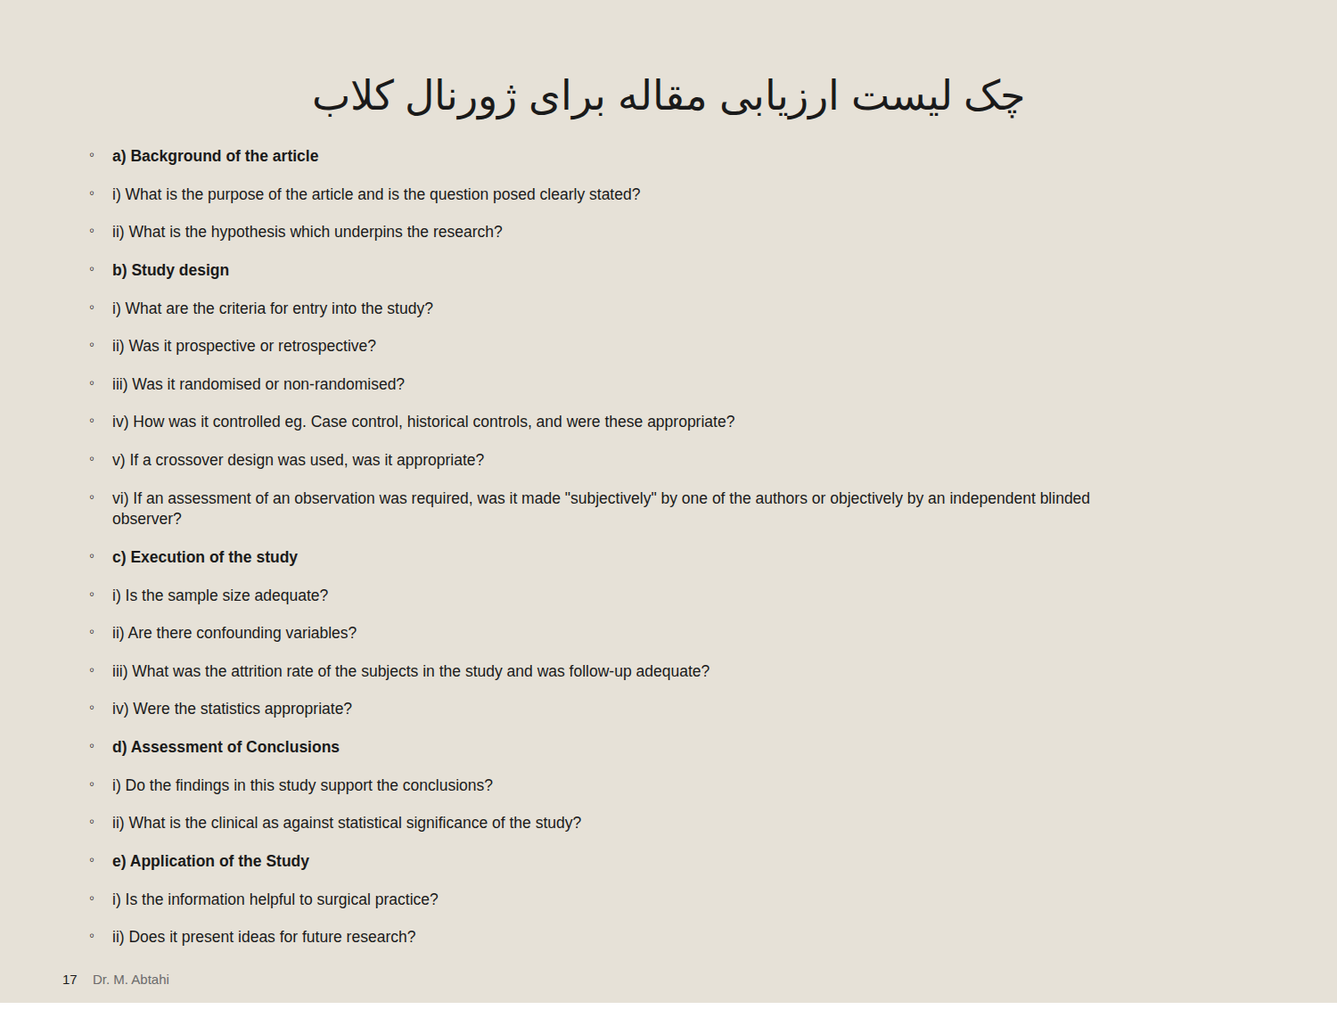چک لیست ارزیابی مقاله برای ژورنال کلاب
a) Background of the article
i) What is the purpose of the article and is the question posed clearly stated?
ii) What is the hypothesis which underpins the research?
b) Study design
i) What are the criteria for entry into the study?
ii) Was it prospective or retrospective?
iii) Was it randomised or non-randomised?
iv) How was it controlled eg. Case control, historical controls, and were these appropriate?
v) If a crossover design was used, was it appropriate?
vi) If an assessment of an observation was required, was it made "subjectively" by one of the authors or objectively by an independent blinded observer?
c) Execution of the study
i) Is the sample size adequate?
ii) Are there confounding variables?
iii) What was the attrition rate of the subjects in the study and was follow-up adequate?
iv) Were the statistics appropriate?
d) Assessment of Conclusions
i) Do the findings in this study support the conclusions?
ii) What is the clinical as against statistical significance of the study?
e) Application of the Study
i) Is the information helpful to surgical practice?
ii) Does it present ideas for future research?
17 Dr. M. Abtahi